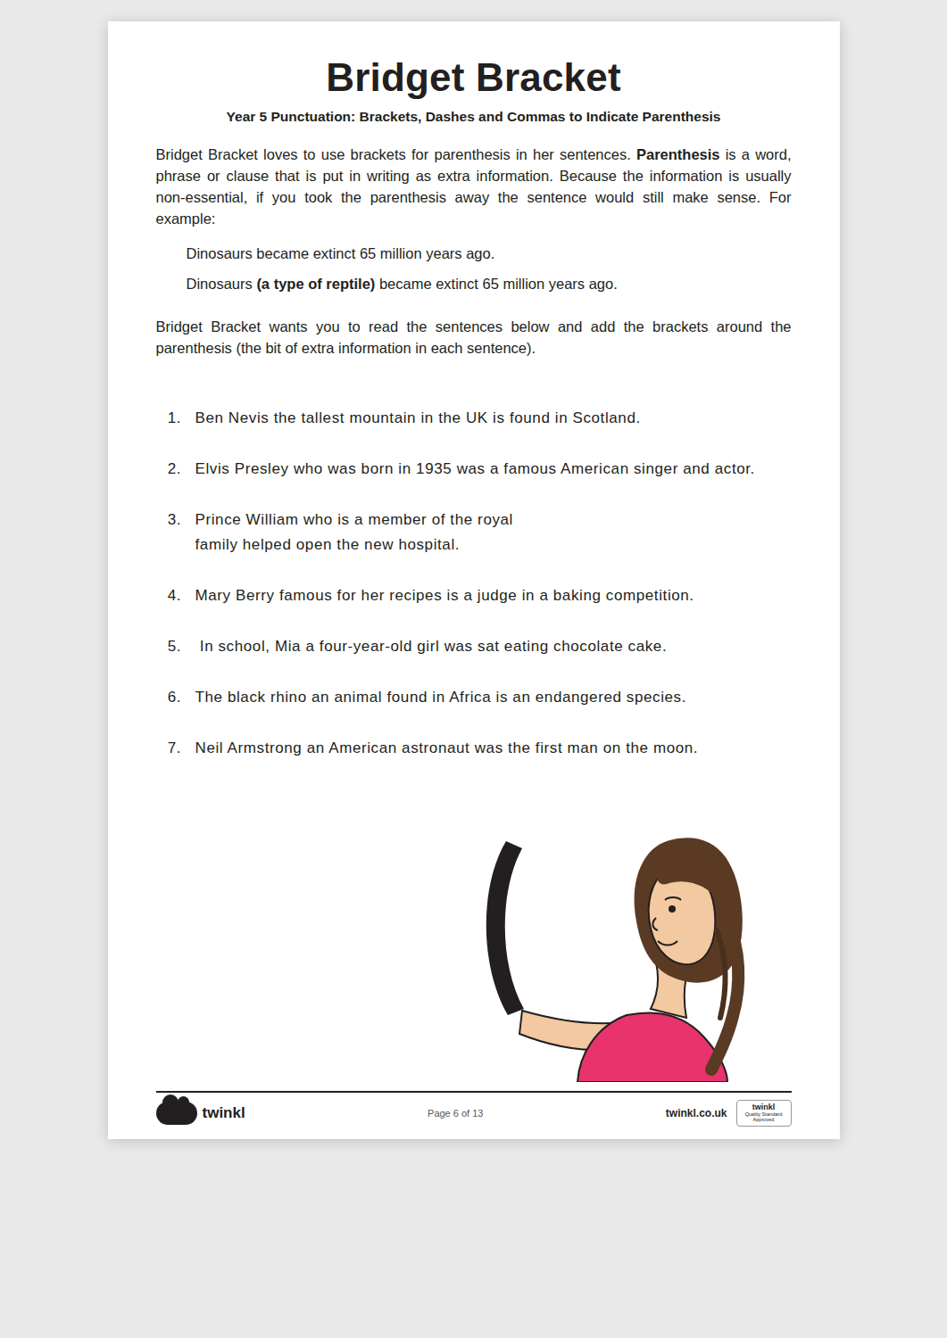Bridget Bracket
Year 5 Punctuation: Brackets, Dashes and Commas to Indicate Parenthesis
Bridget Bracket loves to use brackets for parenthesis in her sentences. Parenthesis is a word, phrase or clause that is put in writing as extra information. Because the information is usually non-essential, if you took the parenthesis away the sentence would still make sense. For example:
Dinosaurs became extinct 65 million years ago.
Dinosaurs (a type of reptile) became extinct 65 million years ago.
Bridget Bracket wants you to read the sentences below and add the brackets around the parenthesis (the bit of extra information in each sentence).
Ben Nevis the tallest mountain in the UK is found in Scotland.
Elvis Presley who was born in 1935 was a famous American singer and actor.
Prince William who is a member of the royal family helped open the new hospital.
Mary Berry famous for her recipes is a judge in a baking competition.
In school, Mia a four-year-old girl was sat eating chocolate cake.
The black rhino an animal found in Africa is an endangered species.
Neil Armstrong an American astronaut was the first man on the moon.
twinkl
Page 6 of 13
twinkl.co.uk
twinkl Quality Standard
Approved